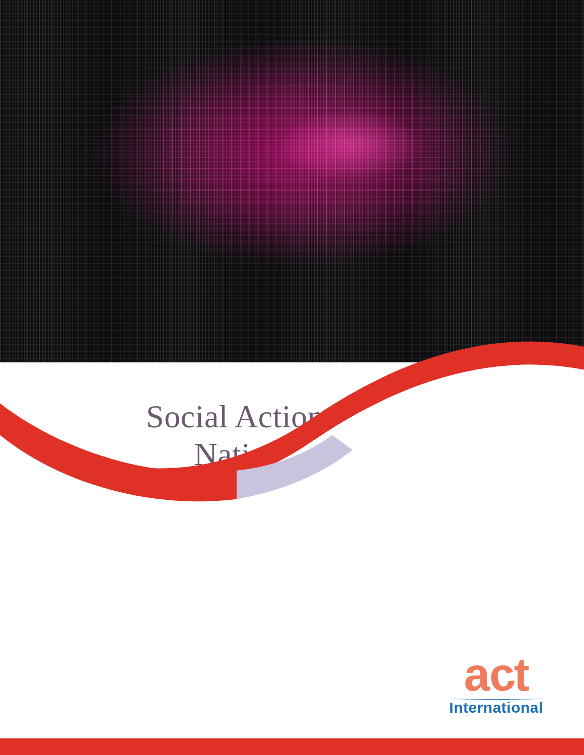Social Action Projects National Level
act International